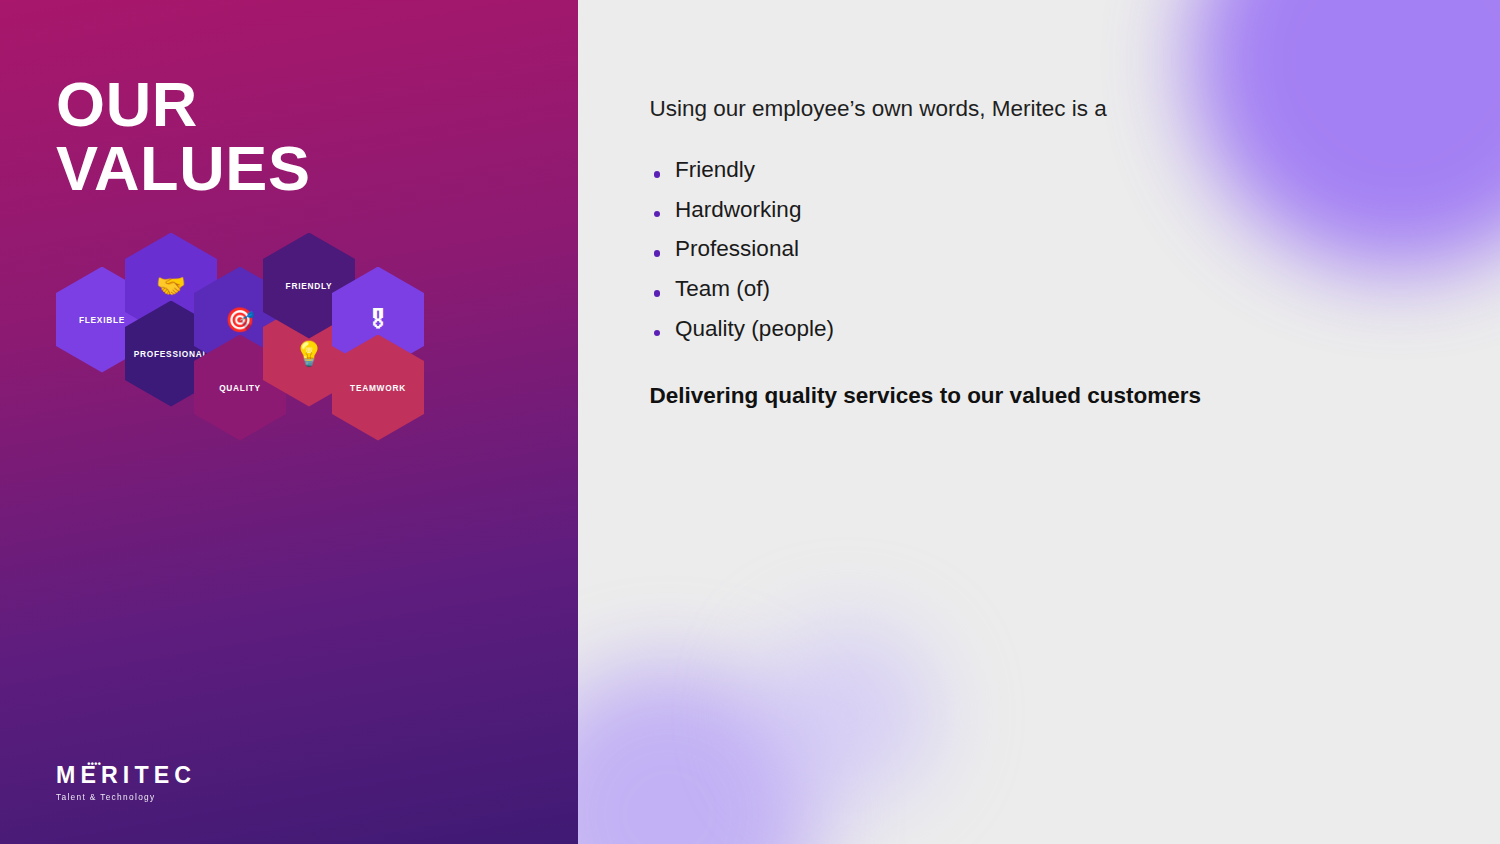Our
Values
Flexible
🤝
Professional
🎯
Quality
💡
Friendly
🎖
Teamwork
MERITEC•••• Talent & Technology
Using our employee’s own words, Meritec is a
Friendly
Hardworking
Professional
Team (of)
Quality (people)
Delivering quality services to our valued customers